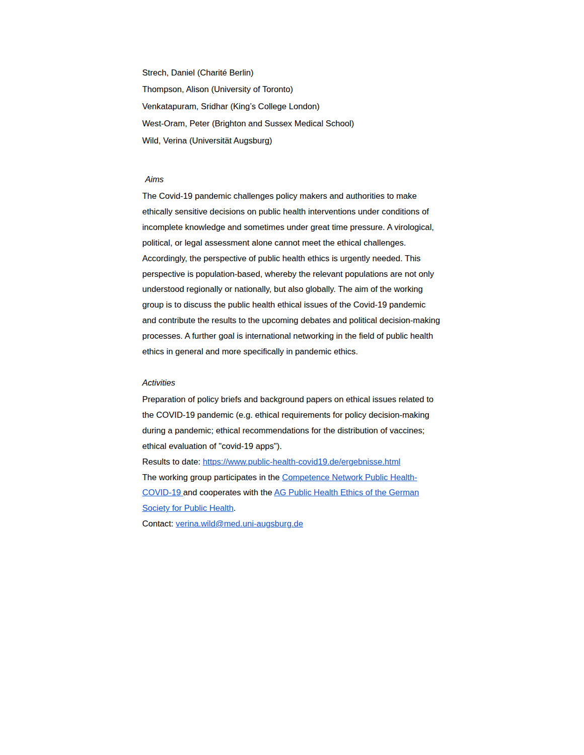Strech, Daniel (Charité Berlin)
Thompson, Alison (University of Toronto)
Venkatapuram, Sridhar (King’s College London)
West-Oram, Peter (Brighton and Sussex Medical School)
Wild, Verina (Universität Augsburg)
Aims
The Covid-19 pandemic challenges policy makers and authorities to make ethically sensitive decisions on public health interventions under conditions of incomplete knowledge and sometimes under great time pressure. A virological, political, or legal assessment alone cannot meet the ethical challenges. Accordingly, the perspective of public health ethics is urgently needed. This perspective is population-based, whereby the relevant populations are not only understood regionally or nationally, but also globally. The aim of the working group is to discuss the public health ethical issues of the Covid-19 pandemic and contribute the results to the upcoming debates and political decision-making processes. A further goal is international networking in the field of public health ethics in general and more specifically in pandemic ethics.
Activities
Preparation of policy briefs and background papers on ethical issues related to the COVID-19 pandemic (e.g. ethical requirements for policy decision-making during a pandemic; ethical recommendations for the distribution of vaccines; ethical evaluation of "covid-19 apps").
Results to date: https://www.public-health-covid19.de/ergebnisse.html
The working group participates in the Competence Network Public Health-COVID-19 and cooperates with the AG Public Health Ethics of the German Society for Public Health.
Contact: verina.wild@med.uni-augsburg.de